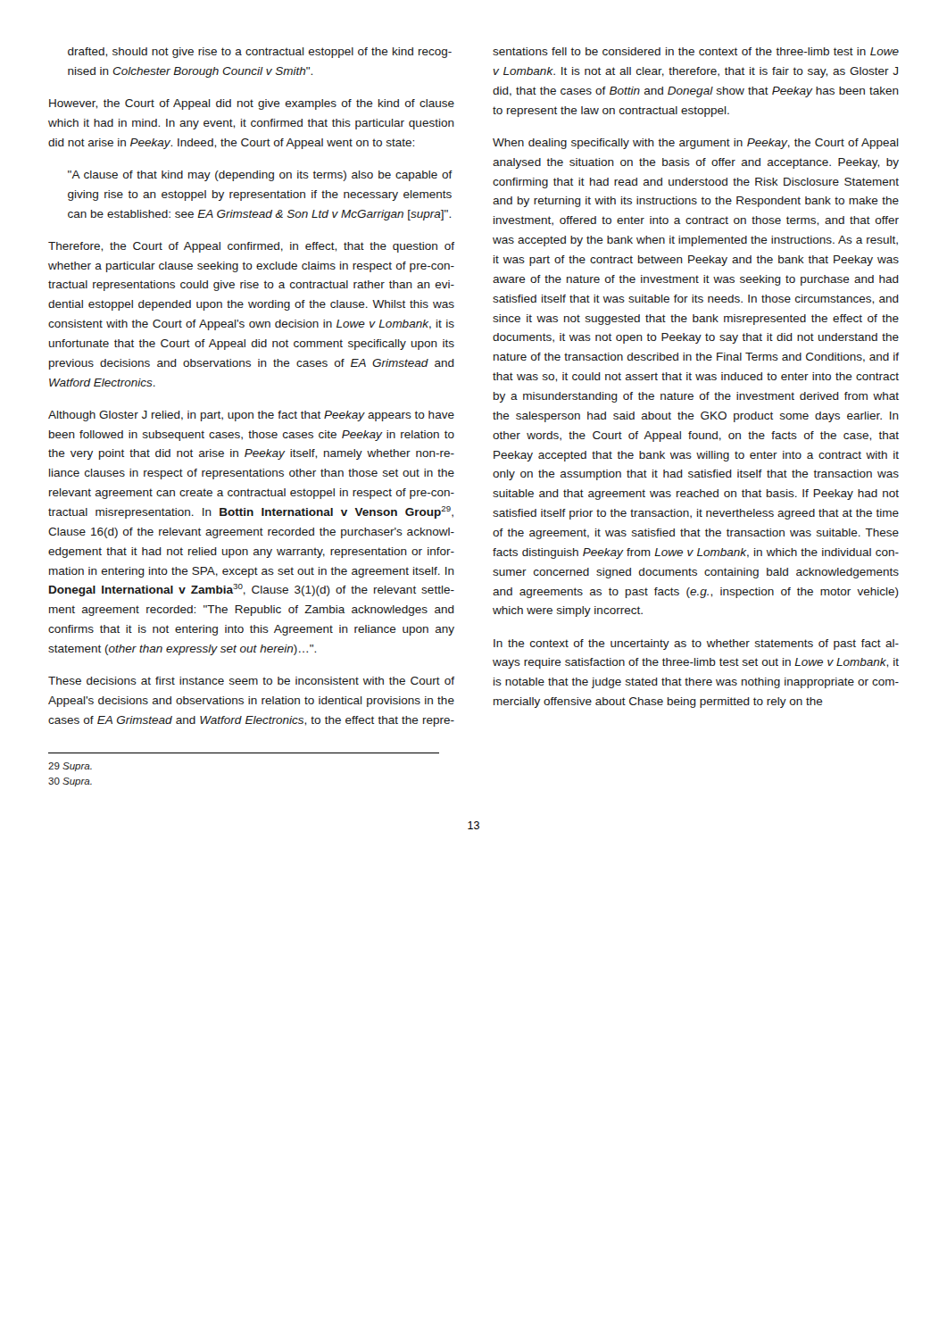drafted, should not give rise to a contractual estoppel of the kind recognised in Colchester Borough Council v Smith".
However, the Court of Appeal did not give examples of the kind of clause which it had in mind. In any event, it confirmed that this particular question did not arise in Peekay. Indeed, the Court of Appeal went on to state:
"A clause of that kind may (depending on its terms) also be capable of giving rise to an estoppel by representation if the necessary elements can be established: see EA Grimstead & Son Ltd v McGarrigan [supra]".
Therefore, the Court of Appeal confirmed, in effect, that the question of whether a particular clause seeking to exclude claims in respect of pre-contractual representations could give rise to a contractual rather than an evidential estoppel depended upon the wording of the clause. Whilst this was consistent with the Court of Appeal's own decision in Lowe v Lombank, it is unfortunate that the Court of Appeal did not comment specifically upon its previous decisions and observations in the cases of EA Grimstead and Watford Electronics.
Although Gloster J relied, in part, upon the fact that Peekay appears to have been followed in subsequent cases, those cases cite Peekay in relation to the very point that did not arise in Peekay itself, namely whether non-reliance clauses in respect of representations other than those set out in the relevant agreement can create a contractual estoppel in respect of pre-contractual misrepresentation. In Bottin International v Venson Group29, Clause 16(d) of the relevant agreement recorded the purchaser's acknowledgement that it had not relied upon any warranty, representation or information in entering into the SPA, except as set out in the agreement itself. In Donegal International v Zambia30, Clause 3(1)(d) of the relevant settlement agreement recorded: "The Republic of Zambia acknowledges and confirms that it is not entering into this Agreement in reliance upon any statement (other than expressly set out herein)…".
These decisions at first instance seem to be inconsistent with the Court of Appeal's decisions and observations in relation to identical provisions in the cases of EA Grimstead and Watford Electronics, to the effect that the representations fell to be considered in the context of the three-limb test in Lowe v Lombank. It is not at all clear, therefore, that it is fair to say, as Gloster J did, that the cases of Bottin and Donegal show that Peekay has been taken to represent the law on contractual estoppel.
When dealing specifically with the argument in Peekay, the Court of Appeal analysed the situation on the basis of offer and acceptance. Peekay, by confirming that it had read and understood the Risk Disclosure Statement and by returning it with its instructions to the Respondent bank to make the investment, offered to enter into a contract on those terms, and that offer was accepted by the bank when it implemented the instructions. As a result, it was part of the contract between Peekay and the bank that Peekay was aware of the nature of the investment it was seeking to purchase and had satisfied itself that it was suitable for its needs. In those circumstances, and since it was not suggested that the bank misrepresented the effect of the documents, it was not open to Peekay to say that it did not understand the nature of the transaction described in the Final Terms and Conditions, and if that was so, it could not assert that it was induced to enter into the contract by a misunderstanding of the nature of the investment derived from what the salesperson had said about the GKO product some days earlier. In other words, the Court of Appeal found, on the facts of the case, that Peekay accepted that the bank was willing to enter into a contract with it only on the assumption that it had satisfied itself that the transaction was suitable and that agreement was reached on that basis. If Peekay had not satisfied itself prior to the transaction, it nevertheless agreed that at the time of the agreement, it was satisfied that the transaction was suitable. These facts distinguish Peekay from Lowe v Lombank, in which the individual consumer concerned signed documents containing bald acknowledgements and agreements as to past facts (e.g., inspection of the motor vehicle) which were simply incorrect.
In the context of the uncertainty as to whether statements of past fact always require satisfaction of the three-limb test set out in Lowe v Lombank, it is notable that the judge stated that there was nothing inappropriate or commercially offensive about Chase being permitted to rely on the
29 Supra.
30 Supra.
13